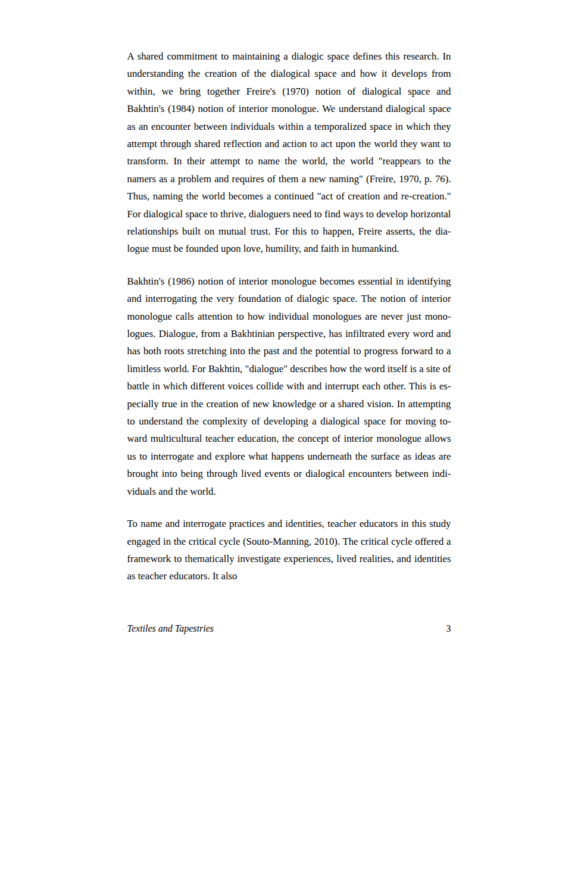A shared commitment to maintaining a dialogic space defines this research. In understanding the creation of the dialogical space and how it develops from within, we bring together Freire's (1970) notion of dialogical space and Bakhtin's (1984) notion of interior monologue. We understand dialogical space as an encounter between individuals within a temporalized space in which they attempt through shared reflection and action to act upon the world they want to transform. In their attempt to name the world, the world "reappears to the namers as a problem and requires of them a new naming" (Freire, 1970, p. 76). Thus, naming the world becomes a continued "act of creation and re-creation." For dialogical space to thrive, dialoguers need to find ways to develop horizontal relationships built on mutual trust. For this to happen, Freire asserts, the dialogue must be founded upon love, humility, and faith in humankind.
Bakhtin's (1986) notion of interior monologue becomes essential in identifying and interrogating the very foundation of dialogic space. The notion of interior monologue calls attention to how individual monologues are never just monologues. Dialogue, from a Bakhtinian perspective, has infiltrated every word and has both roots stretching into the past and the potential to progress forward to a limitless world. For Bakhtin, "dialogue" describes how the word itself is a site of battle in which different voices collide with and interrupt each other. This is especially true in the creation of new knowledge or a shared vision. In attempting to understand the complexity of developing a dialogical space for moving toward multicultural teacher education, the concept of interior monologue allows us to interrogate and explore what happens underneath the surface as ideas are brought into being through lived events or dialogical encounters between individuals and the world.
To name and interrogate practices and identities, teacher educators in this study engaged in the critical cycle (Souto-Manning, 2010). The critical cycle offered a framework to thematically investigate experiences, lived realities, and identities as teacher educators. It also
Textiles and Tapestries 3